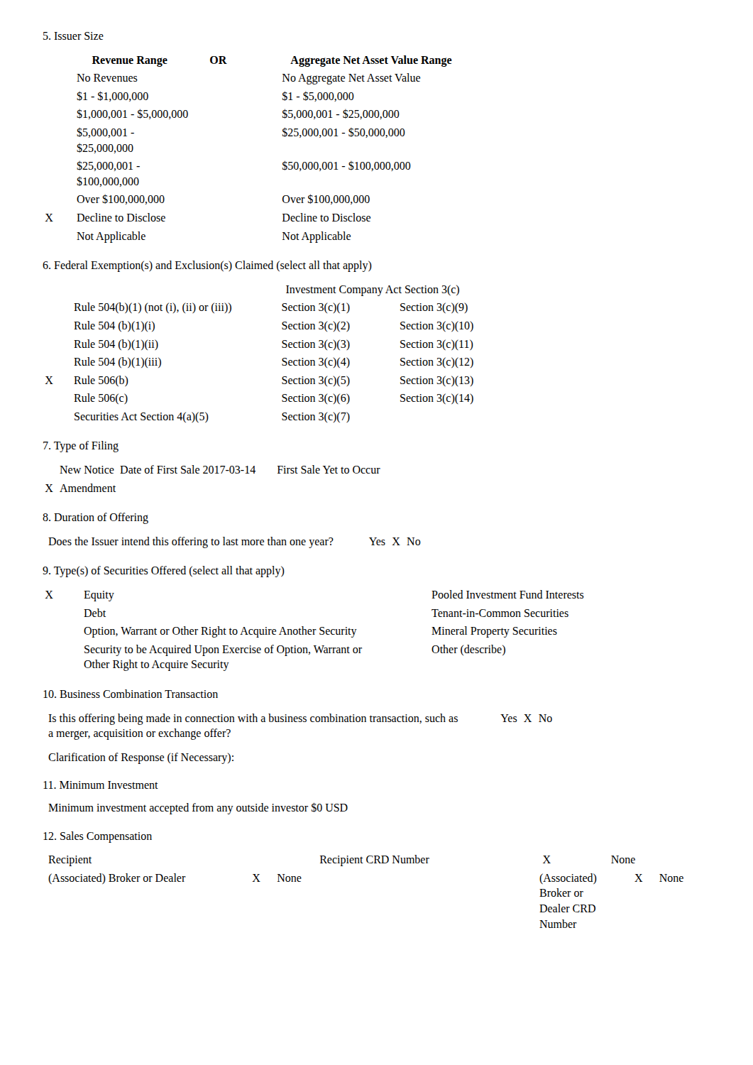5. Issuer Size
| Revenue Range | OR | Aggregate Net Asset Value Range |
| | No Revenues | | | No Aggregate Net Asset Value |
| | $1 - $1,000,000 | | | $1 - $5,000,000 |
| | $1,000,001 - $5,000,000 | | | $5,000,001 - $25,000,000 |
| | $5,000,001 - $25,000,000 | | | $25,000,001 - $50,000,000 |
| | $25,000,001 - $100,000,000 | | | $50,000,001 - $100,000,000 |
| | Over $100,000,000 | | | Over $100,000,000 |
| X | Decline to Disclose | | | Decline to Disclose |
| | Not Applicable | | | Not Applicable |
6. Federal Exemption(s) and Exclusion(s) Claimed (select all that apply)
| | Investment Company Act Section 3(c) |
| | Rule 504(b)(1) (not (i), (ii) or (iii)) | | Section 3(c)(1) | | Section 3(c)(9) |
| | Rule 504 (b)(1)(i) | | Section 3(c)(2) | | Section 3(c)(10) |
| | Rule 504 (b)(1)(ii) | | Section 3(c)(3) | | Section 3(c)(11) |
| | Rule 504 (b)(1)(iii) | | Section 3(c)(4) | | Section 3(c)(12) |
| X | Rule 506(b) | | Section 3(c)(5) | | Section 3(c)(13) |
| | Rule 506(c) | | Section 3(c)(6) | | Section 3(c)(14) |
| | Securities Act Section 4(a)(5) | | Section 3(c)(7) | | |
7. Type of Filing
| | New Notice | Date of First Sale 2017-03-14 | | First Sale Yet to Occur |
| X | Amendment | | | |
8. Duration of Offering
| Does the Issuer intend this offering to last more than one year? | | Yes | X | No |
9. Type(s) of Securities Offered (select all that apply)
| X | Equity | | Pooled Investment Fund Interests |
| | Debt | | Tenant-in-Common Securities |
| | Option, Warrant or Other Right to Acquire Another Security | | Mineral Property Securities |
| | Security to be Acquired Upon Exercise of Option, Warrant or Other Right to Acquire Security | | Other (describe) |
10. Business Combination Transaction
| Is this offering being made in connection with a business combination transaction, such as a merger, acquisition or exchange offer? | | Yes | X | No |
Clarification of Response (if Necessary):
11. Minimum Investment
Minimum investment accepted from any outside investor $0 USD
12. Sales Compensation
| Recipient | | Recipient CRD Number | X | None |
| (Associated) Broker or Dealer | X | None | (Associated) Broker or Dealer CRD Number | X | None |